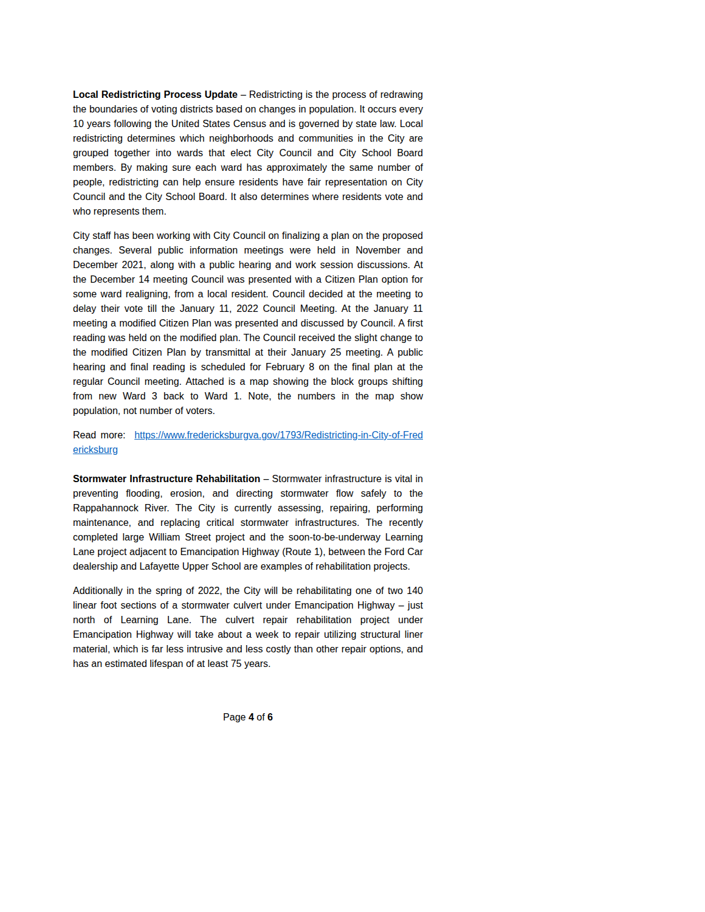Local Redistricting Process Update – Redistricting is the process of redrawing the boundaries of voting districts based on changes in population. It occurs every 10 years following the United States Census and is governed by state law. Local redistricting determines which neighborhoods and communities in the City are grouped together into wards that elect City Council and City School Board members. By making sure each ward has approximately the same number of people, redistricting can help ensure residents have fair representation on City Council and the City School Board. It also determines where residents vote and who represents them.
City staff has been working with City Council on finalizing a plan on the proposed changes. Several public information meetings were held in November and December 2021, along with a public hearing and work session discussions. At the December 14 meeting Council was presented with a Citizen Plan option for some ward realigning, from a local resident. Council decided at the meeting to delay their vote till the January 11, 2022 Council Meeting. At the January 11 meeting a modified Citizen Plan was presented and discussed by Council. A first reading was held on the modified plan. The Council received the slight change to the modified Citizen Plan by transmittal at their January 25 meeting. A public hearing and final reading is scheduled for February 8 on the final plan at the regular Council meeting. Attached is a map showing the block groups shifting from new Ward 3 back to Ward 1. Note, the numbers in the map show population, not number of voters.
Read more: https://www.fredericksburgva.gov/1793/Redistricting-in-City-of-Fredericksburg
Stormwater Infrastructure Rehabilitation – Stormwater infrastructure is vital in preventing flooding, erosion, and directing stormwater flow safely to the Rappahannock River. The City is currently assessing, repairing, performing maintenance, and replacing critical stormwater infrastructures. The recently completed large William Street project and the soon-to-be-underway Learning Lane project adjacent to Emancipation Highway (Route 1), between the Ford Car dealership and Lafayette Upper School are examples of rehabilitation projects.
Additionally in the spring of 2022, the City will be rehabilitating one of two 140 linear foot sections of a stormwater culvert under Emancipation Highway – just north of Learning Lane. The culvert repair rehabilitation project under Emancipation Highway will take about a week to repair utilizing structural liner material, which is far less intrusive and less costly than other repair options, and has an estimated lifespan of at least 75 years.
Page 4 of 6